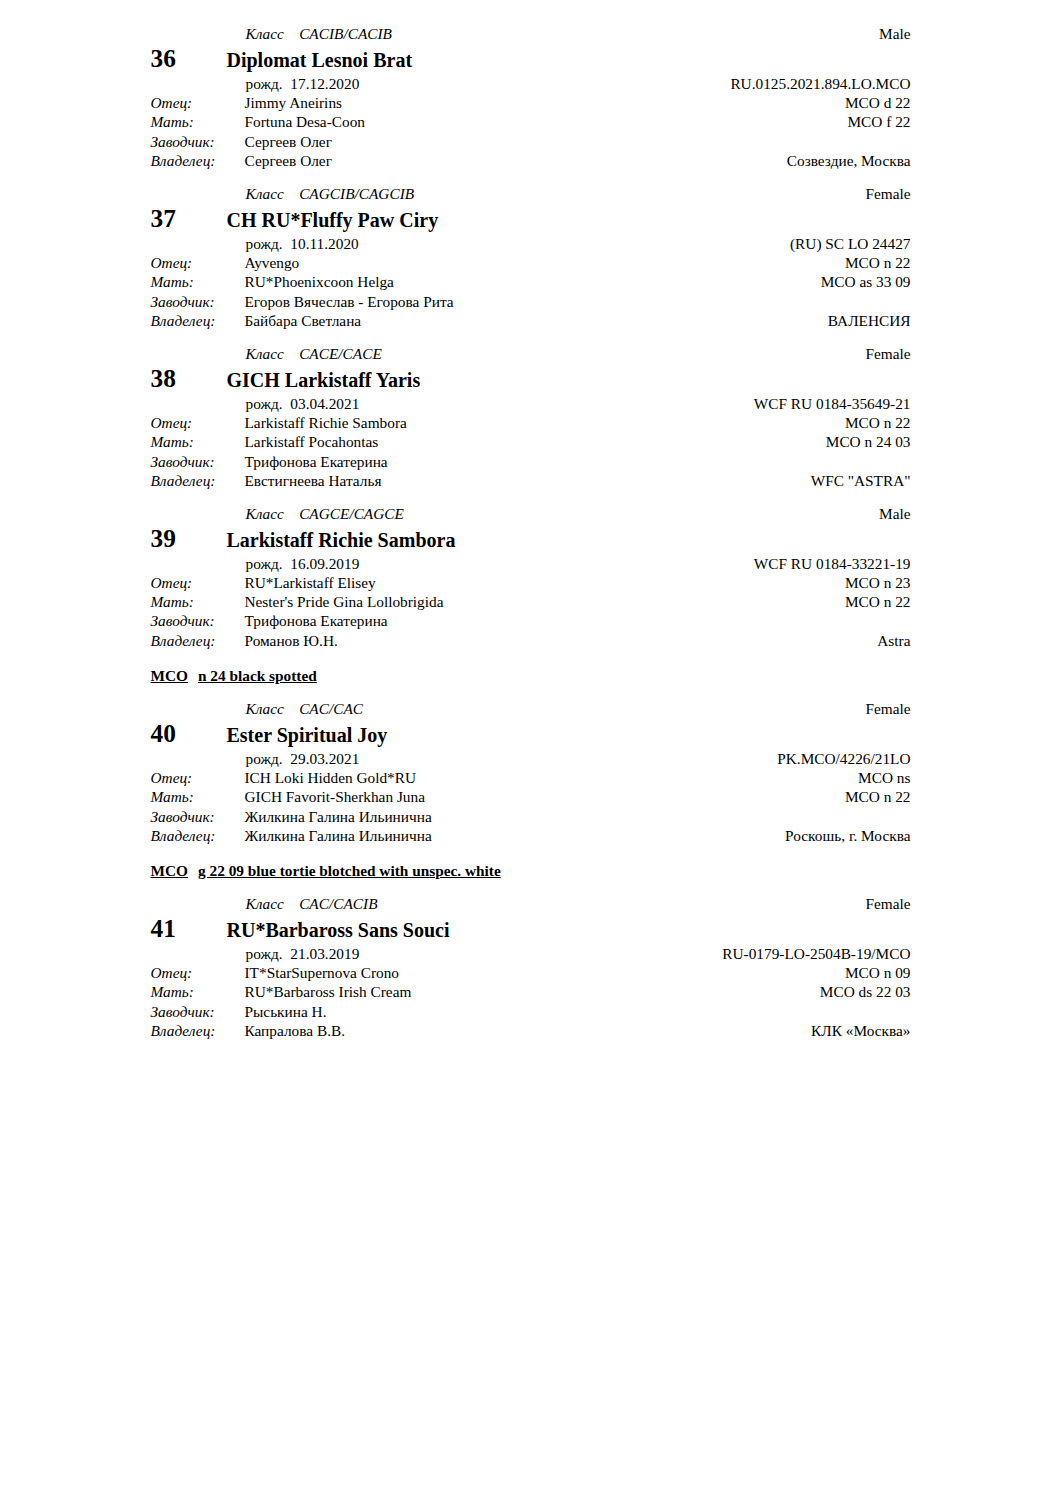Класс CACIB/CACIB Male
36 Diplomat Lesnoi Brat
рожд. 17.12.2020 RU.0125.2021.894.LO.MCO
Отец: Jimmy Aneirins MCO d 22
Мать: Fortuna Desa-Coon MCO f 22
Заводчик: Сергеев Олег
Владелец: Сергеев Олег Созвездие, Москва
Класс CAGCIB/CAGCIB Female
37 CH RU*Fluffy Paw Ciry
рожд. 10.11.2020 (RU) SC LO 24427
Отец: Ayvengo MCO n 22
Мать: RU*Phoenixcoon Helga MCO as 33 09
Заводчик: Егоров Вячеслав - Егорова Рита
Владелец: Байбара Светлана ВАЛЕНСИЯ
Класс CACE/CACE Female
38 GICH Larkistaff Yaris
рожд. 03.04.2021 WCF RU 0184-35649-21
Отец: Larkistaff Richie Sambora MCO n 22
Мать: Larkistaff Pocahontas MCO n 24 03
Заводчик: Трифонова Екатерина
Владелец: Евстигнеева Наталья WFC "ASTRA"
Класс CAGCE/CAGCE Male
39 Larkistaff Richie Sambora
рожд. 16.09.2019 WCF RU 0184-33221-19
Отец: RU*Larkistaff Elisey MCO n 23
Мать: Nester's Pride Gina Lollobrigida MCO n 22
Заводчик: Трифонова Екатерина
Владелец: Романов Ю.Н. Astra
MCOn 24 black spotted
Класс CAC/CAC Female
40 Ester Spiritual Joy
рожд. 29.03.2021 PK.MCO/4226/21LO
Отец: ICH Loki Hidden Gold*RU MCO ns
Мать: GICH Favorit-Sherkhan Juna MCO n 22
Заводчик: Жилкина Галина Ильинична
Владелец: Жилкина Галина Ильинична Роскошь, г. Москва
MCOg 22 09 blue tortie blotched with unspec. white
Класс CAC/CACIB Female
41 RU*Barbaross Sans Souci
рожд. 21.03.2019 RU-0179-LO-2504B-19/MCO
Отец: IT*StarSupernova Crono MCO n 09
Мать: RU*Barbaross Irish Cream MCO ds 22 03
Заводчик: Рыськина Н.
Владелец: Капралова В.В. КЛК «Москва»